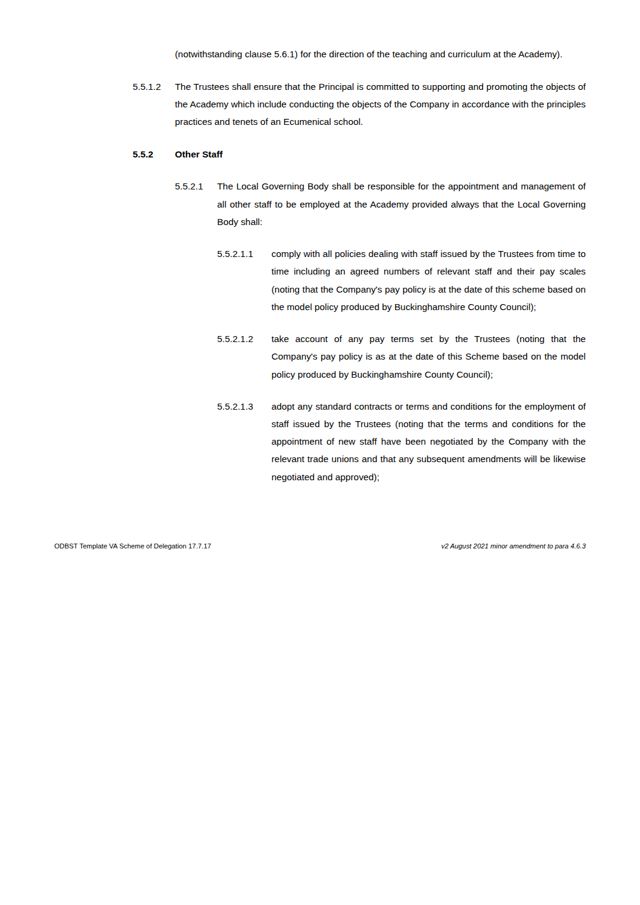(notwithstanding clause 5.6.1) for the direction of the teaching and curriculum at the Academy).
5.5.1.2
The Trustees shall ensure that the Principal is committed to supporting and promoting the objects of the Academy which include conducting the objects of the Company in accordance with the principles practices and tenets of an Ecumenical school.
5.5.2
Other Staff
5.5.2.1
The Local Governing Body shall be responsible for the appointment and management of all other staff to be employed at the Academy provided always that the Local Governing Body shall:
5.5.2.1.1
comply with all policies dealing with staff issued by the Trustees from time to time including an agreed numbers of relevant staff and their pay scales (noting that the Company's pay policy is at the date of this scheme based on the model policy produced by Buckinghamshire County Council);
5.5.2.1.2
take account of any pay terms set by the Trustees (noting that the Company's pay policy is as at the date of this Scheme based on the model policy produced by Buckinghamshire County Council);
5.5.2.1.3
adopt any standard contracts or terms and conditions for the employment of staff issued by the Trustees (noting that the terms and conditions for the appointment of new staff have been negotiated by the Company with the relevant trade unions and that any subsequent amendments will be likewise negotiated and approved);
ODBST Template VA Scheme of Delegation 17.7.17 v2 August 2021 minor amendment to para 4.6.3